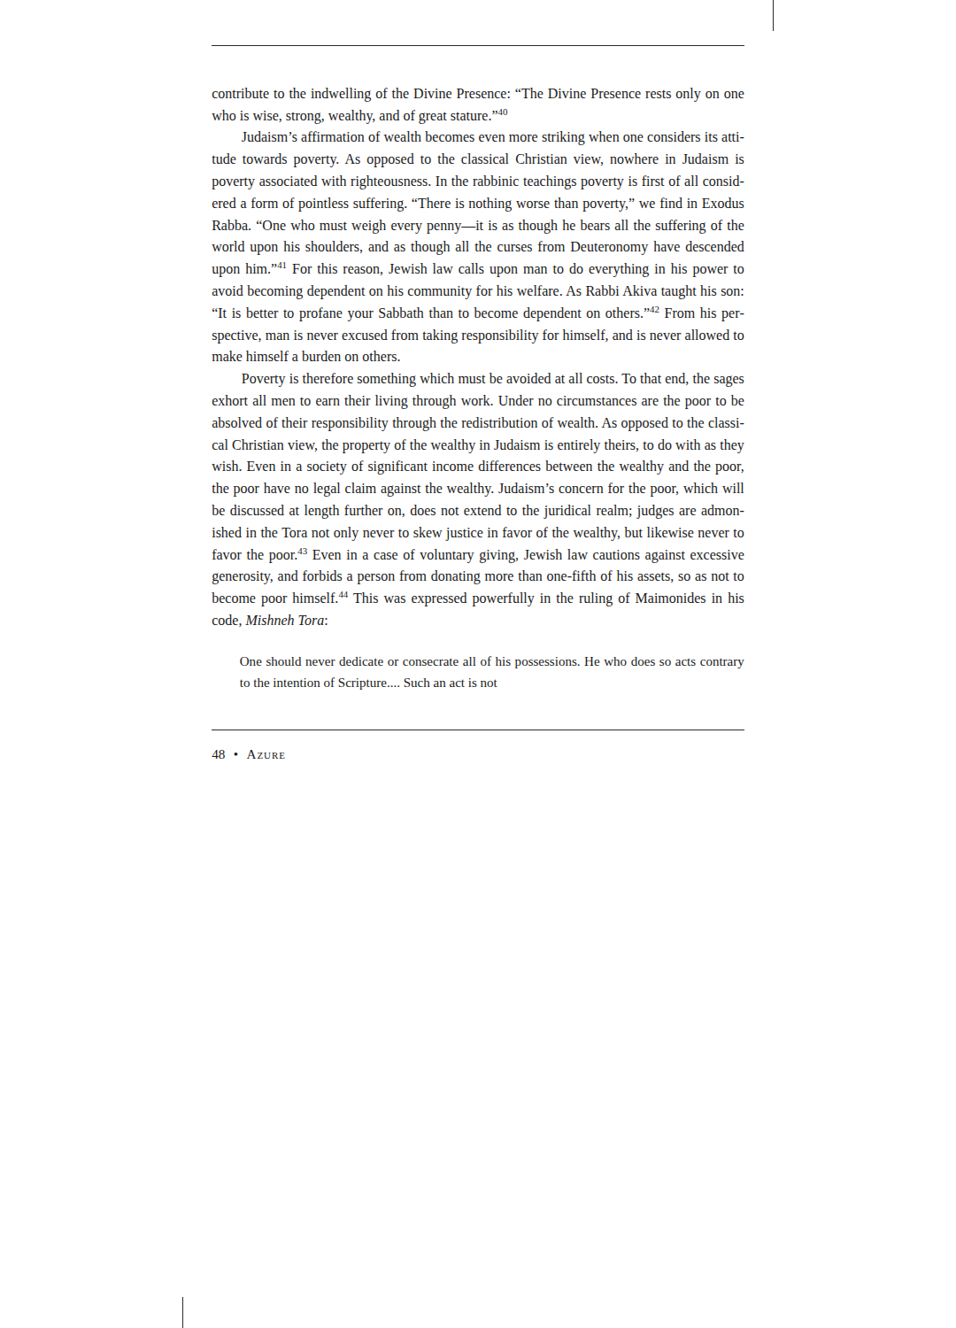contribute to the indwelling of the Divine Presence: “The Divine Presence rests only on one who is wise, strong, wealthy, and of great stature.”40
Judaism’s affirmation of wealth becomes even more striking when one considers its attitude towards poverty. As opposed to the classical Christian view, nowhere in Judaism is poverty associated with righteousness. In the rabbinic teachings poverty is first of all considered a form of pointless suffering. “There is nothing worse than poverty,” we find in Exodus Rabba. “One who must weigh every penny—it is as though he bears all the suffering of the world upon his shoulders, and as though all the curses from Deuteronomy have descended upon him.”41 For this reason, Jewish law calls upon man to do everything in his power to avoid becoming dependent on his community for his welfare. As Rabbi Akiva taught his son: “It is better to profane your Sabbath than to become dependent on others.”42 From his perspective, man is never excused from taking responsibility for himself, and is never allowed to make himself a burden on others.
Poverty is therefore something which must be avoided at all costs. To that end, the sages exhort all men to earn their living through work. Under no circumstances are the poor to be absolved of their responsibility through the redistribution of wealth. As opposed to the classical Christian view, the property of the wealthy in Judaism is entirely theirs, to do with as they wish. Even in a society of significant income differences between the wealthy and the poor, the poor have no legal claim against the wealthy. Judaism’s concern for the poor, which will be discussed at length further on, does not extend to the juridical realm; judges are admonished in the Tora not only never to skew justice in favor of the wealthy, but likewise never to favor the poor.43 Even in a case of voluntary giving, Jewish law cautions against excessive generosity, and forbids a person from donating more than one-fifth of his assets, so as not to become poor himself.44 This was expressed powerfully in the ruling of Maimonides in his code, Mishneh Tora:
One should never dedicate or consecrate all of his possessions. He who does so acts contrary to the intention of Scripture.... Such an act is not
48 • Azure